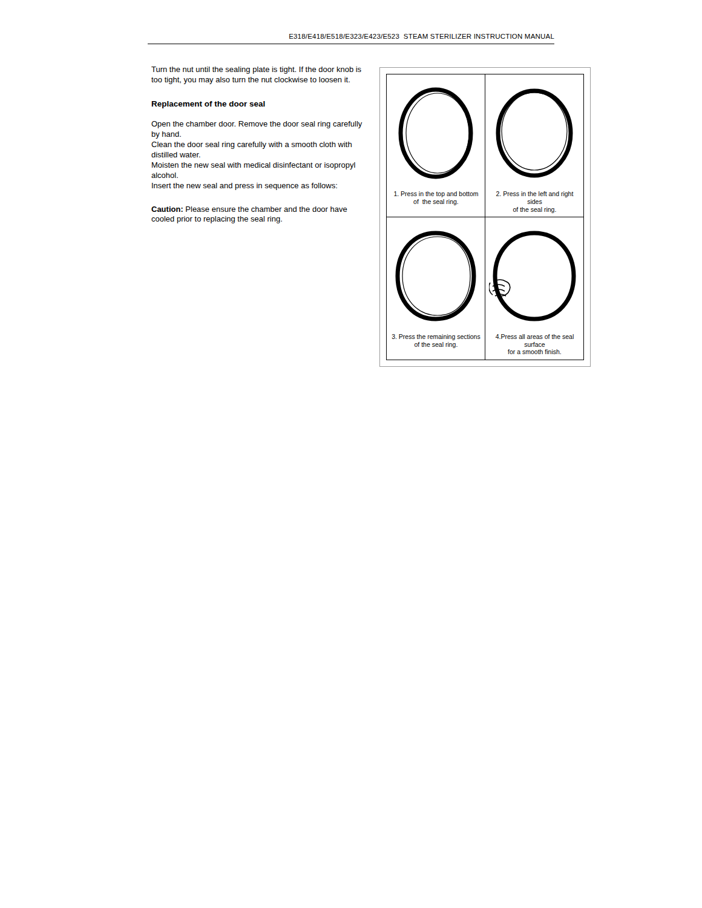E318/E418/E518/E323/E423/E523 STEAM STERILIZER INSTRUCTION MANUAL
Turn the nut until the sealing plate is tight. If the door knob is too tight, you may also turn the nut clockwise to loosen it.
Replacement of the door seal
Open the chamber door. Remove the door seal ring carefully by hand.
Clean the door seal ring carefully with a smooth cloth with distilled water.
Moisten the new seal with medical disinfectant or isopropyl alcohol.
Insert the new seal and press in sequence as follows:
Caution: Please ensure the chamber and the door have cooled prior to replacing the seal ring.
1. Press in the top and bottom
of the seal ring.
2. Press in the left and right sides
of the seal ring.
3. Press the remaining sections
of the seal ring.
4.Press all areas of the seal surface
for a smooth finish.